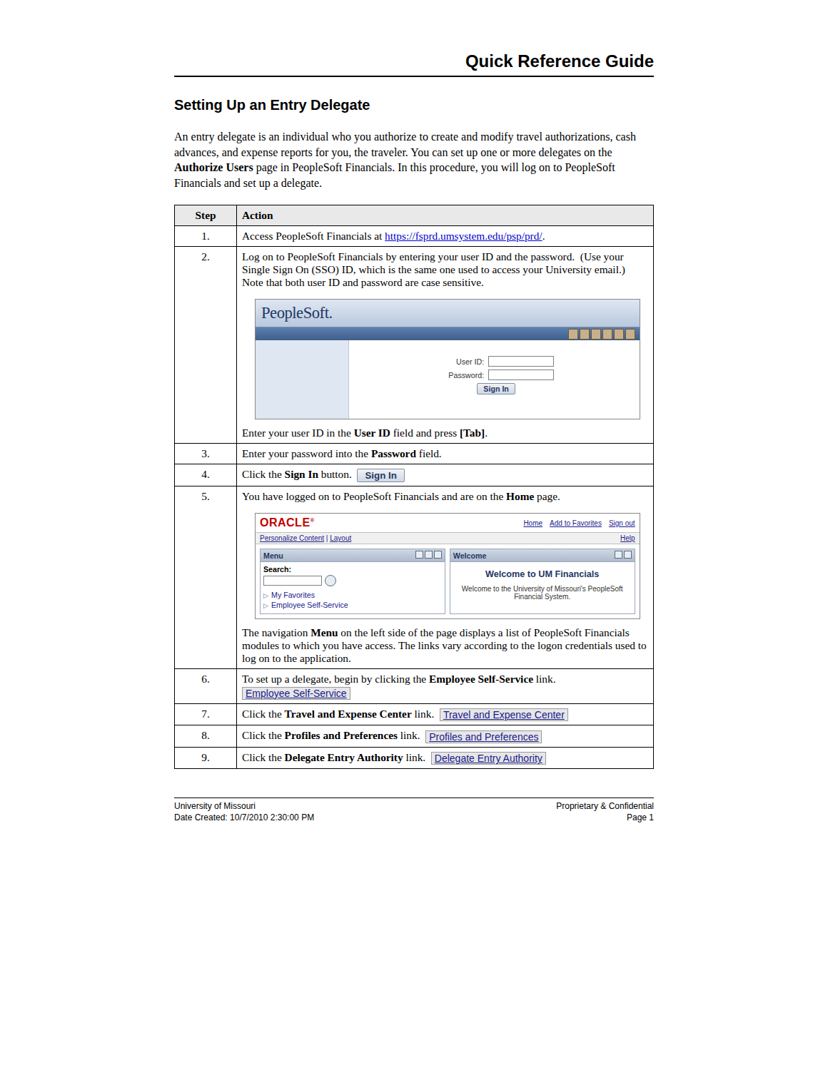Quick Reference Guide
Setting Up an Entry Delegate
An entry delegate is an individual who you authorize to create and modify travel authorizations, cash advances, and expense reports for you, the traveler. You can set up one or more delegates on the Authorize Users page in PeopleSoft Financials. In this procedure, you will log on to PeopleSoft Financials and set up a delegate.
| Step | Action |
| --- | --- |
| 1. | Access PeopleSoft Financials at https://fsprd.umsystem.edu/psp/prd/ . |
| 2. | Log on to PeopleSoft Financials by entering your user ID and the password. (Use your Single Sign On (SSO) ID, which is the same one used to access your University email.) Note that both user ID and password are case sensitive. PeopleSoft. User ID: Password: Sign In Enter your user ID in the User ID field and press [Tab] . |
| 3. | Enter your password into the Password field. |
| 4. | Click the Sign In button. Sign In |
| 5. | You have logged on to PeopleSoft Financials and are on the Home page. ORACLE ® Home Add to Favorites Sign out Personalize Content / Layout Help Menu Search: My Favorites Employee Self-Service Welcome Welcome to UM Financials Welcome to the University of Missouri's PeopleSoft Financial System. The navigation Menu on the left side of the page displays a list of PeopleSoft Financials modules to which you have access. The links vary according to the logon credentials used to log on to the application. |
| 6. | To set up a delegate, begin by clicking the Employee Self-Service link. Employee Self-Service |
| 7. | Click the Travel and Expense Center link. Travel and Expense Center |
| 8. | Click the Profiles and Preferences link. Profiles and Preferences |
| 9. | Click the Delegate Entry Authority link. Delegate Entry Authority |
University of Missouri
Date Created: 10/7/2010 2:30:00 PM
Proprietary & Confidential
Page 1